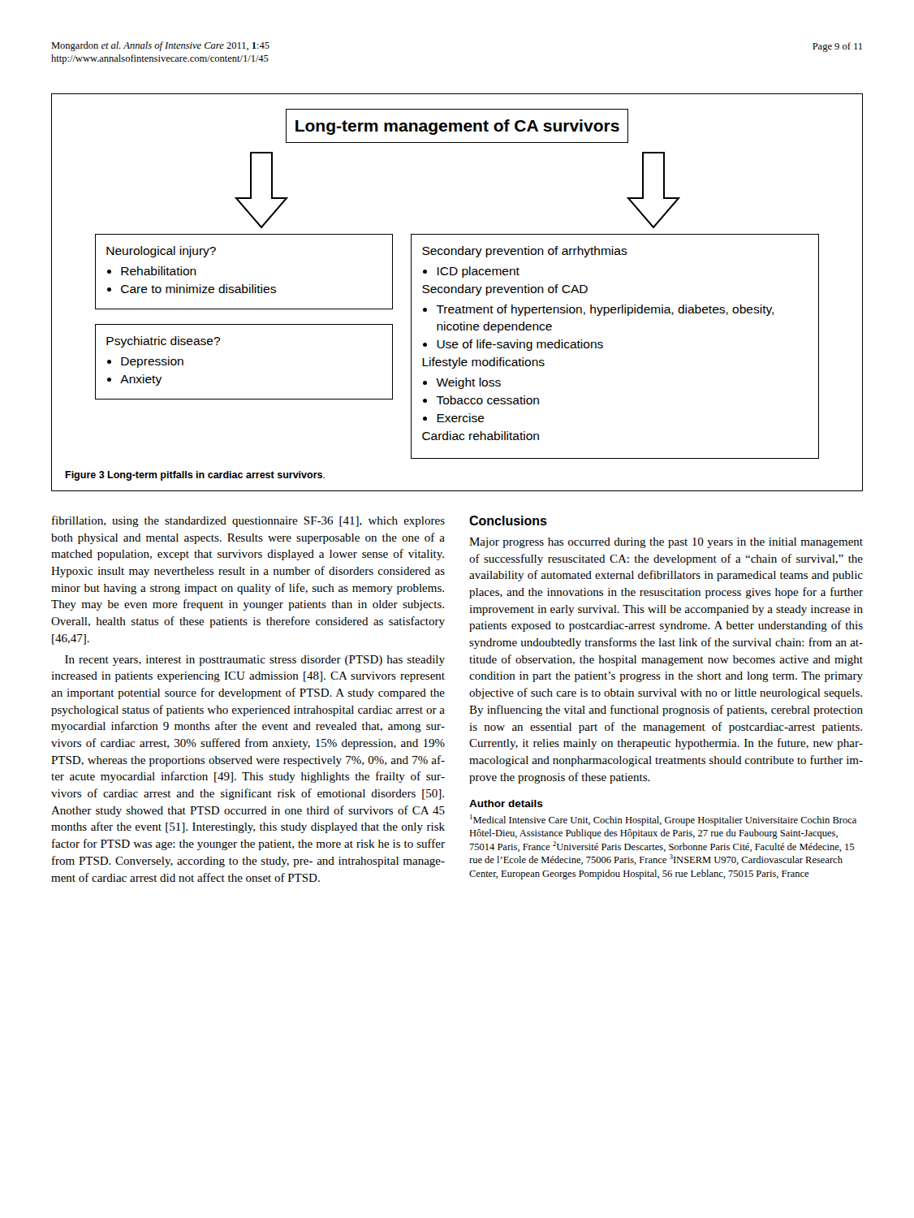Mongardon et al. Annals of Intensive Care 2011, 1:45
http://www.annalsofintensivecare.com/content/1/1/45
Page 9 of 11
Long-term management of CA survivors
Neurological injury?
Rehabilitation
Care to minimize disabilities
Psychiatric disease?
Depression
Anxiety
Secondary prevention of arrhythmias
ICD placement
Secondary prevention of CAD
Treatment of hypertension, hyperlipidemia, diabetes, obesity, nicotine dependence
Use of life-saving medications
Lifestyle modifications
Weight loss
Tobacco cessation
Exercise
Cardiac rehabilitation
Figure 3 Long-term pitfalls in cardiac arrest survivors.
fibrillation, using the standardized questionnaire SF-36 [41], which explores both physical and mental aspects. Results were superposable on the one of a matched population, except that survivors displayed a lower sense of vitality. Hypoxic insult may nevertheless result in a number of disorders considered as minor but having a strong impact on quality of life, such as memory problems. They may be even more frequent in younger patients than in older subjects. Overall, health status of these patients is therefore considered as satisfactory [46,47].
In recent years, interest in posttraumatic stress disorder (PTSD) has steadily increased in patients experiencing ICU admission [48]. CA survivors represent an important potential source for development of PTSD. A study compared the psychological status of patients who experienced intrahospital cardiac arrest or a myocardial infarction 9 months after the event and revealed that, among survivors of cardiac arrest, 30% suffered from anxiety, 15% depression, and 19% PTSD, whereas the proportions observed were respectively 7%, 0%, and 7% after acute myocardial infarction [49]. This study highlights the frailty of survivors of cardiac arrest and the significant risk of emotional disorders [50]. Another study showed that PTSD occurred in one third of survivors of CA 45 months after the event [51]. Interestingly, this study displayed that the only risk factor for PTSD was age: the younger the patient, the more at risk he is to suffer from PTSD. Conversely, according to the study, pre- and intrahospital management of cardiac arrest did not affect the onset of PTSD.
Conclusions
Major progress has occurred during the past 10 years in the initial management of successfully resuscitated CA: the development of a “chain of survival,” the availability of automated external defibrillators in paramedical teams and public places, and the innovations in the resuscitation process gives hope for a further improvement in early survival. This will be accompanied by a steady increase in patients exposed to postcardiac-arrest syndrome. A better understanding of this syndrome undoubtedly transforms the last link of the survival chain: from an attitude of observation, the hospital management now becomes active and might condition in part the patient’s progress in the short and long term. The primary objective of such care is to obtain survival with no or little neurological sequels. By influencing the vital and functional prognosis of patients, cerebral protection is now an essential part of the management of postcardiac-arrest patients. Currently, it relies mainly on therapeutic hypothermia. In the future, new pharmacological and nonpharmacological treatments should contribute to further improve the prognosis of these patients.
Author details
1Medical Intensive Care Unit, Cochin Hospital, Groupe Hospitalier Universitaire Cochin Broca Hôtel-Dieu, Assistance Publique des Hôpitaux de Paris, 27 rue du Faubourg Saint-Jacques, 75014 Paris, France 2Université Paris Descartes, Sorbonne Paris Cité, Faculté de Médecine, 15 rue de l’Ecole de Médecine, 75006 Paris, France 3INSERM U970, Cardiovascular Research Center, European Georges Pompidou Hospital, 56 rue Leblanc, 75015 Paris, France